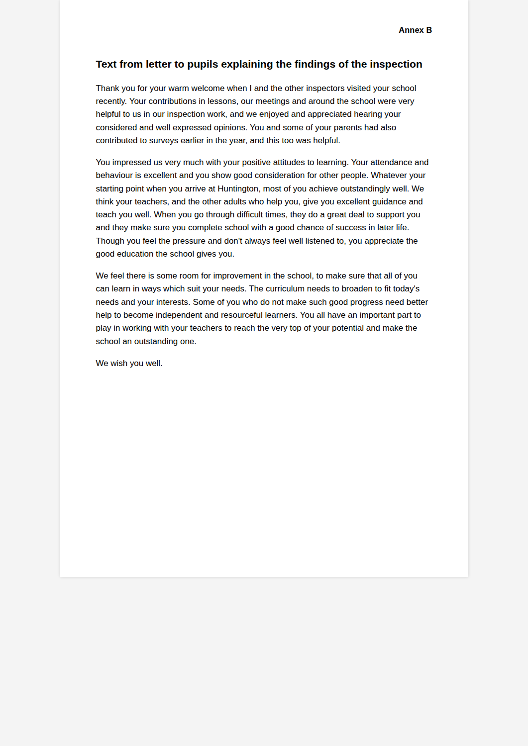Annex B
Text from letter to pupils explaining the findings of the inspection
Thank you for your warm welcome when I and the other inspectors visited your school recently. Your contributions in lessons, our meetings and around the school were very helpful to us in our inspection work, and we enjoyed and appreciated hearing your considered and well expressed opinions. You and some of your parents had also contributed to surveys earlier in the year, and this too was helpful.
You impressed us very much with your positive attitudes to learning. Your attendance and behaviour is excellent and you show good consideration for other people. Whatever your starting point when you arrive at Huntington, most of you achieve outstandingly well. We think your teachers, and the other adults who help you, give you excellent guidance and teach you well. When you go through difficult times, they do a great deal to support you and they make sure you complete school with a good chance of success in later life. Though you feel the pressure and don't always feel well listened to, you appreciate the good education the school gives you.
We feel there is some room for improvement in the school, to make sure that all of you can learn in ways which suit your needs. The curriculum needs to broaden to fit today's needs and your interests. Some of you who do not make such good progress need better help to become independent and resourceful learners. You all have an important part to play in working with your teachers to reach the very top of your potential and make the school an outstanding one.
We wish you well.